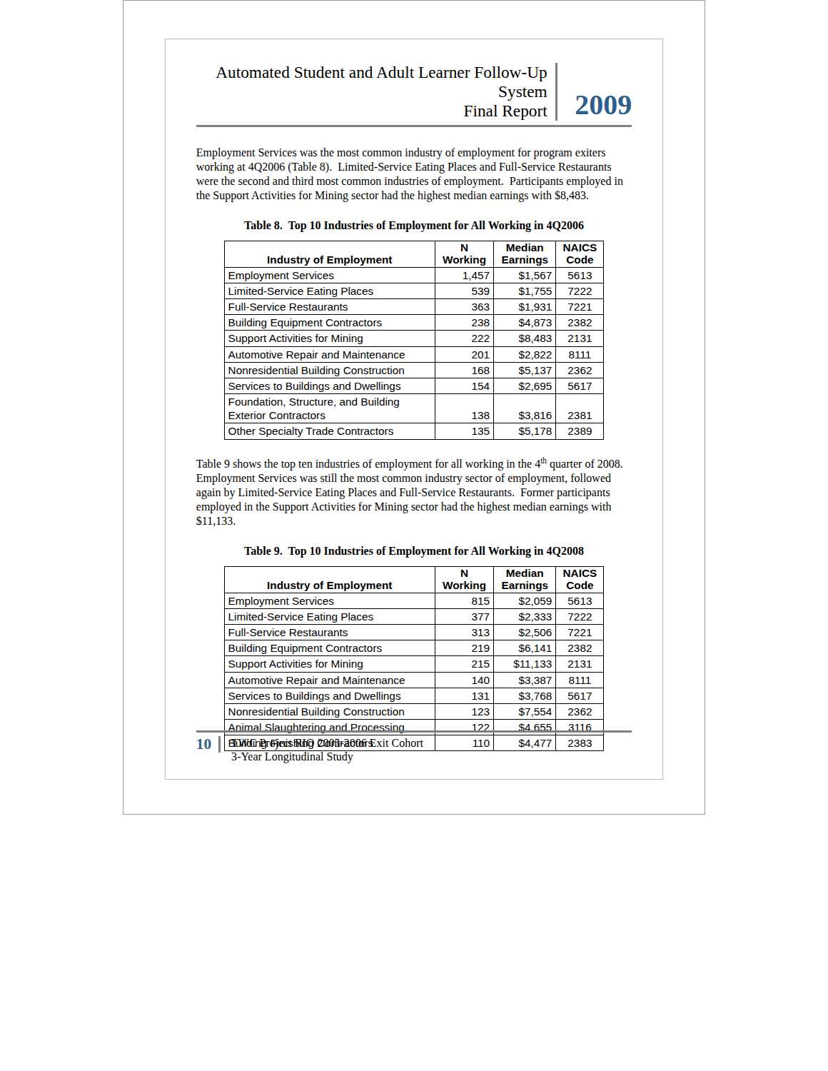Automated Student and Adult Learner Follow-Up System
Final Report
2009
Employment Services was the most common industry of employment for program exiters working at 4Q2006 (Table 8). Limited-Service Eating Places and Full-Service Restaurants were the second and third most common industries of employment. Participants employed in the Support Activities for Mining sector had the highest median earnings with $8,483.
Table 8. Top 10 Industries of Employment for All Working in 4Q2006
| Industry of Employment | N Working | Median Earnings | NAICS Code |
| --- | --- | --- | --- |
| Employment Services | 1,457 | $1,567 | 5613 |
| Limited-Service Eating Places | 539 | $1,755 | 7222 |
| Full-Service Restaurants | 363 | $1,931 | 7221 |
| Building Equipment Contractors | 238 | $4,873 | 2382 |
| Support Activities for Mining | 222 | $8,483 | 2131 |
| Automotive Repair and Maintenance | 201 | $2,822 | 8111 |
| Nonresidential Building Construction | 168 | $5,137 | 2362 |
| Services to Buildings and Dwellings | 154 | $2,695 | 5617 |
| Foundation, Structure, and Building Exterior Contractors | 138 | $3,816 | 2381 |
| Other Specialty Trade Contractors | 135 | $5,178 | 2389 |
Table 9 shows the top ten industries of employment for all working in the 4th quarter of 2008. Employment Services was still the most common industry sector of employment, followed again by Limited-Service Eating Places and Full-Service Restaurants. Former participants employed in the Support Activities for Mining sector had the highest median earnings with $11,133.
Table 9. Top 10 Industries of Employment for All Working in 4Q2008
| Industry of Employment | N Working | Median Earnings | NAICS Code |
| --- | --- | --- | --- |
| Employment Services | 815 | $2,059 | 5613 |
| Limited-Service Eating Places | 377 | $2,333 | 7222 |
| Full-Service Restaurants | 313 | $2,506 | 7221 |
| Building Equipment Contractors | 219 | $6,141 | 2382 |
| Support Activities for Mining | 215 | $11,133 | 2131 |
| Automotive Repair and Maintenance | 140 | $3,387 | 8111 |
| Services to Buildings and Dwellings | 131 | $3,768 | 5617 |
| Nonresidential Building Construction | 123 | $7,554 | 2362 |
| Animal Slaughtering and Processing | 122 | $4,655 | 3116 |
| Building Finishing Contractors | 110 | $4,477 | 2383 |
10
TWC Project RIO 2005-2006 Exit Cohort
3-Year Longitudinal Study